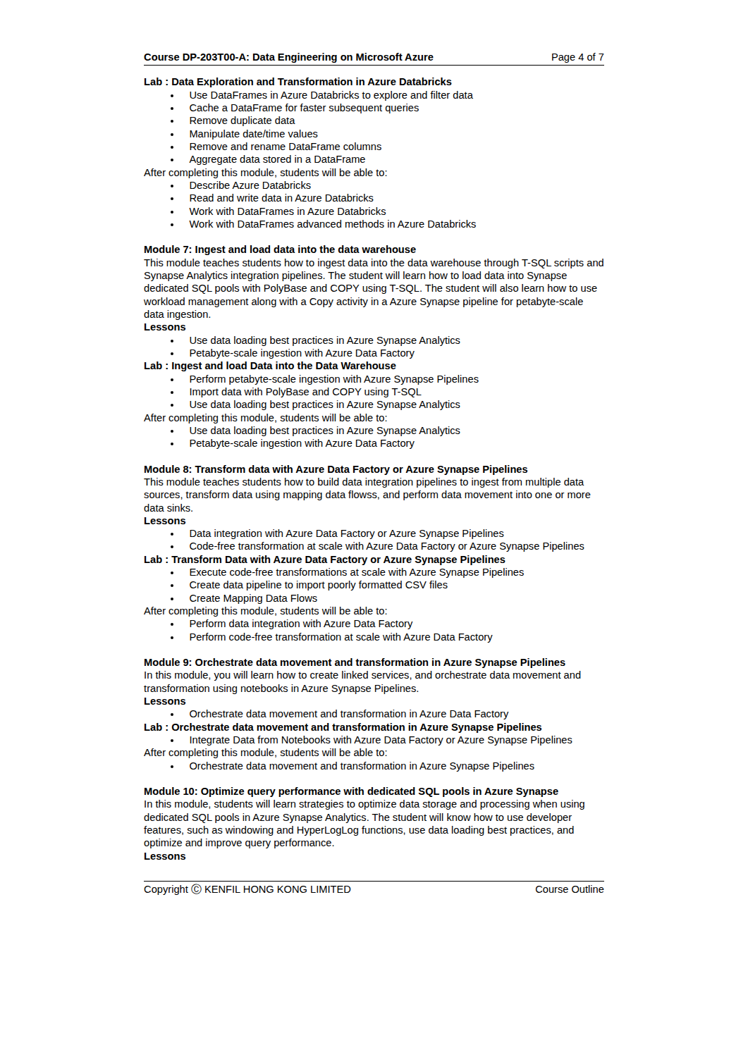Course DP-203T00-A: Data Engineering on Microsoft Azure Page 4 of 7
Lab : Data Exploration and Transformation in Azure Databricks
Use DataFrames in Azure Databricks to explore and filter data
Cache a DataFrame for faster subsequent queries
Remove duplicate data
Manipulate date/time values
Remove and rename DataFrame columns
Aggregate data stored in a DataFrame
After completing this module, students will be able to:
Describe Azure Databricks
Read and write data in Azure Databricks
Work with DataFrames in Azure Databricks
Work with DataFrames advanced methods in Azure Databricks
Module 7: Ingest and load data into the data warehouse
This module teaches students how to ingest data into the data warehouse through T-SQL scripts and Synapse Analytics integration pipelines. The student will learn how to load data into Synapse dedicated SQL pools with PolyBase and COPY using T-SQL. The student will also learn how to use workload management along with a Copy activity in a Azure Synapse pipeline for petabyte-scale data ingestion.
Lessons
Use data loading best practices in Azure Synapse Analytics
Petabyte-scale ingestion with Azure Data Factory
Lab : Ingest and load Data into the Data Warehouse
Perform petabyte-scale ingestion with Azure Synapse Pipelines
Import data with PolyBase and COPY using T-SQL
Use data loading best practices in Azure Synapse Analytics
After completing this module, students will be able to:
Use data loading best practices in Azure Synapse Analytics
Petabyte-scale ingestion with Azure Data Factory
Module 8: Transform data with Azure Data Factory or Azure Synapse Pipelines
This module teaches students how to build data integration pipelines to ingest from multiple data sources, transform data using mapping data flowss, and perform data movement into one or more data sinks.
Lessons
Data integration with Azure Data Factory or Azure Synapse Pipelines
Code-free transformation at scale with Azure Data Factory or Azure Synapse Pipelines
Lab : Transform Data with Azure Data Factory or Azure Synapse Pipelines
Execute code-free transformations at scale with Azure Synapse Pipelines
Create data pipeline to import poorly formatted CSV files
Create Mapping Data Flows
After completing this module, students will be able to:
Perform data integration with Azure Data Factory
Perform code-free transformation at scale with Azure Data Factory
Module 9: Orchestrate data movement and transformation in Azure Synapse Pipelines
In this module, you will learn how to create linked services, and orchestrate data movement and transformation using notebooks in Azure Synapse Pipelines.
Lessons
Orchestrate data movement and transformation in Azure Data Factory
Lab : Orchestrate data movement and transformation in Azure Synapse Pipelines
Integrate Data from Notebooks with Azure Data Factory or Azure Synapse Pipelines
After completing this module, students will be able to:
Orchestrate data movement and transformation in Azure Synapse Pipelines
Module 10: Optimize query performance with dedicated SQL pools in Azure Synapse
In this module, students will learn strategies to optimize data storage and processing when using dedicated SQL pools in Azure Synapse Analytics. The student will know how to use developer features, such as windowing and HyperLogLog functions, use data loading best practices, and optimize and improve query performance.
Lessons
Copyright Ⓒ KENFIL HONG KONG LIMITED Course Outline